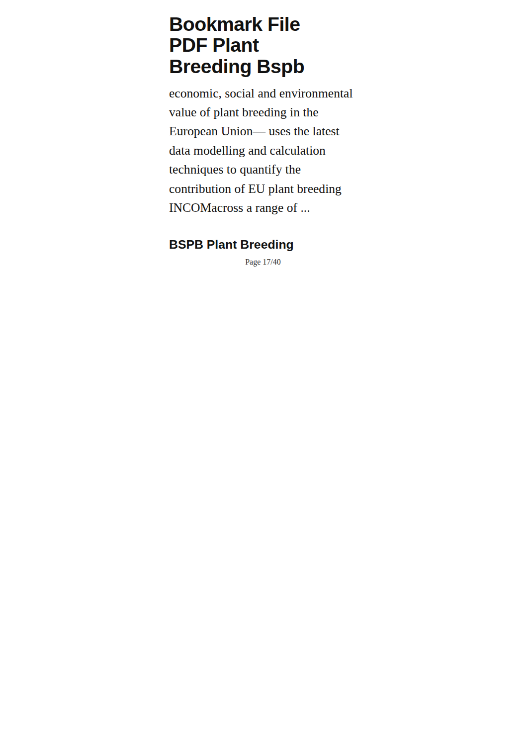Bookmark File PDF Plant Breeding Bspb
economic, social and environmental value of plant breeding in the European Union— uses the latest data modelling and calculation techniques to quantify the contribution of EU plant breeding INCOMacross a range of ...
BSPB Plant Breeding
Page 17/40